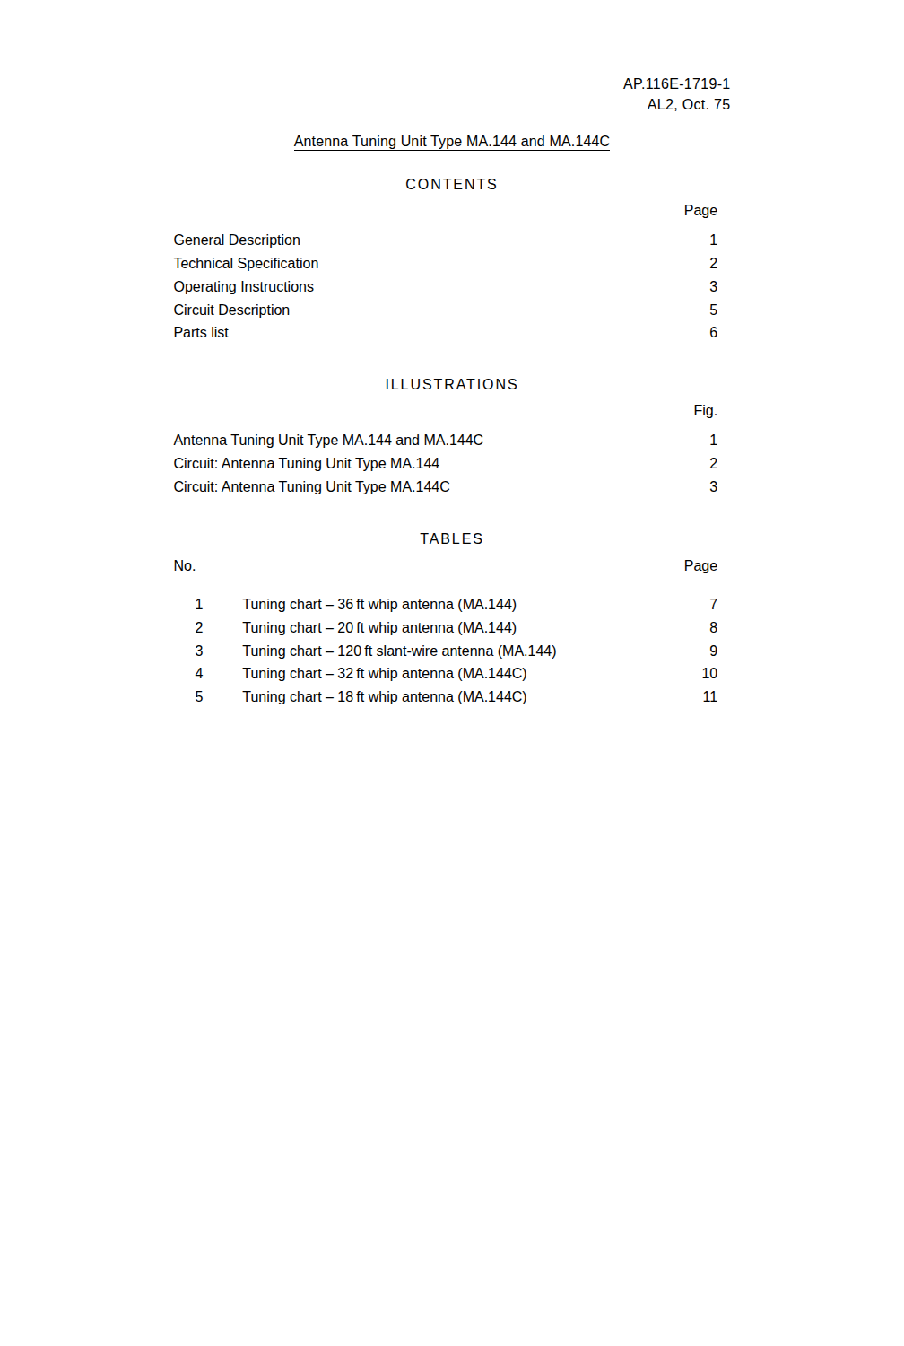AP.116E-1719-1
AL2, Oct. 75
Antenna Tuning Unit Type MA.144 and MA.144C
CONTENTS
Page
| General Description | 1 |
| Technical Specification | 2 |
| Operating Instructions | 3 |
| Circuit Description | 5 |
| Parts list | 6 |
ILLUSTRATIONS
Fig.
| Antenna Tuning Unit Type MA.144 and MA.144C | 1 |
| Circuit: Antenna Tuning Unit Type MA.144 | 2 |
| Circuit: Antenna Tuning Unit Type MA.144C | 3 |
TABLES
| No. | | Page |
| 1 | Tuning chart – 36 ft whip antenna (MA.144) | 7 |
| 2 | Tuning chart – 20 ft whip antenna (MA.144) | 8 |
| 3 | Tuning chart – 120 ft slant-wire antenna (MA.144) | 9 |
| 4 | Tuning chart – 32 ft whip antenna (MA.144C) | 10 |
| 5 | Tuning chart – 18 ft whip antenna (MA.144C) | 11 |